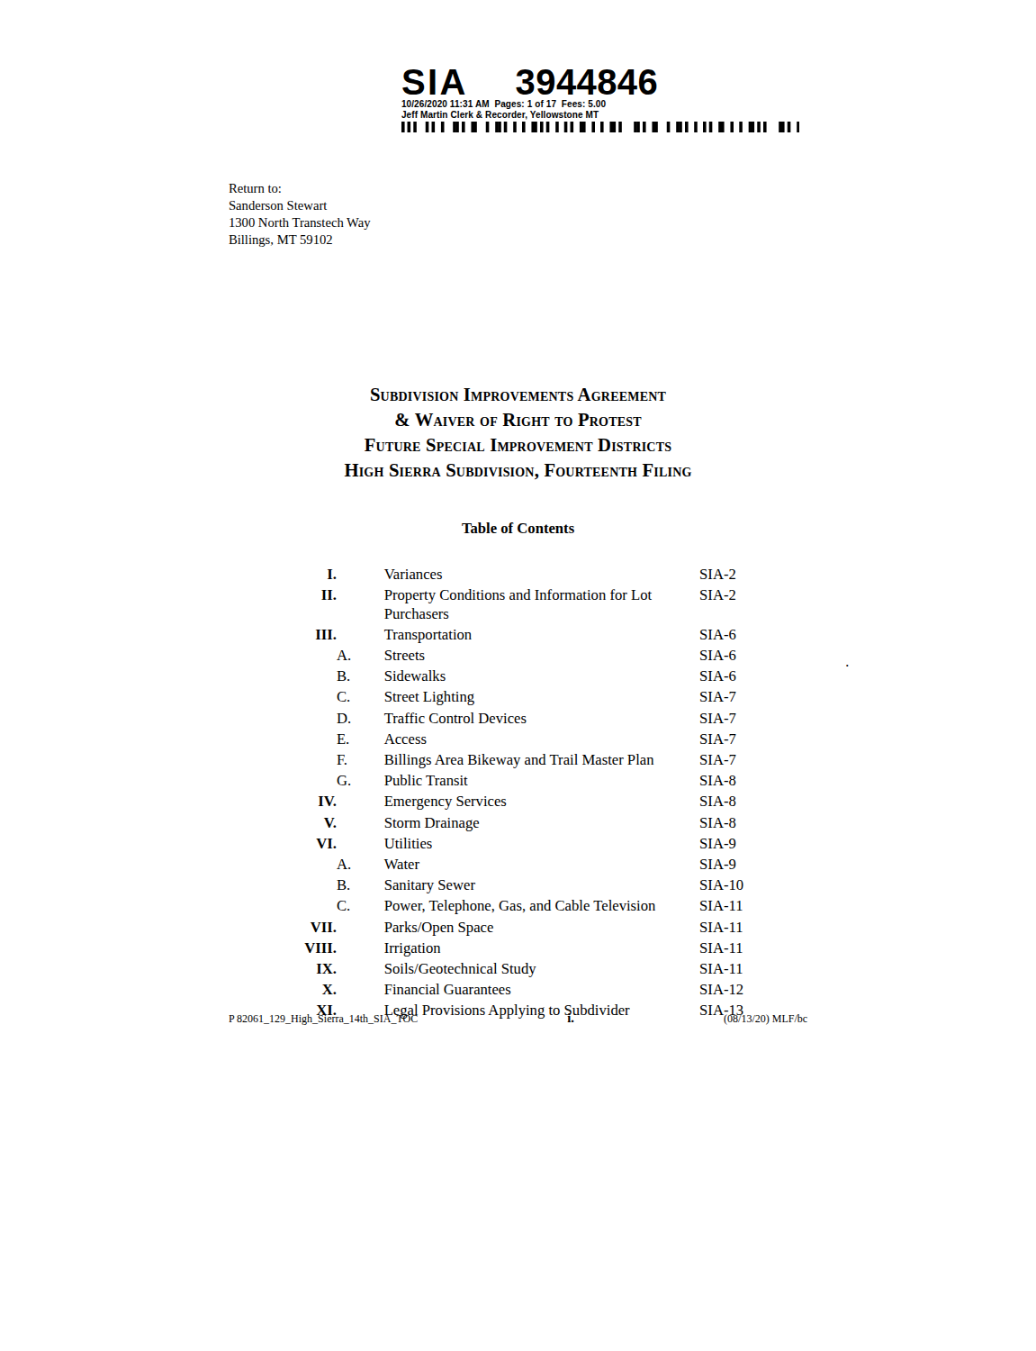SIA
3944846
10/26/2020 11:31 AM Pages: 1 of 17 Fees: 5.00
Jeff Martin Clerk & Recorder, Yellowstone MT
▌▌▌ ▌▌▐ ▐▌▌▐▌ ▌▐▌▌▐ ▌▐▌▌▌▐ ▌▌▐▌▐ ▌▐▌▌ ▐▌▌▐▌ ▌▐▌▌▐ ▌▌▐▌▐ ▌▐▌▌▌ ▐▌▌▐▌ ▌▐▌▌▐ ▌▌▐▌▐ ▌▐▌▌ ▌▌▌ ▌▌▌
Return to:
Sanderson Stewart
1300 North Transtech Way
Billings, MT 59102
Subdivision Improvements Agreement & Waiver of Right to Protest Future Special Improvement Districts High Sierra Subdivision, Fourteenth Filing
Table of Contents
| I. | | Variances | SIA-2 |
| II. | | Property Conditions and Information for Lot Purchasers | SIA-2 |
| III. | | Transportation | SIA-6 |
| | A. | Streets | SIA-6 |
| | B. | Sidewalks | SIA-6 |
| | C. | Street Lighting | SIA-7 |
| | D. | Traffic Control Devices | SIA-7 |
| | E. | Access | SIA-7 |
| | F. | Billings Area Bikeway and Trail Master Plan | SIA-7 |
| | G. | Public Transit | SIA-8 |
| IV. | | Emergency Services | SIA-8 |
| V. | | Storm Drainage | SIA-8 |
| VI. | | Utilities | SIA-9 |
| | A. | Water | SIA-9 |
| | B. | Sanitary Sewer | SIA-10 |
| | C. | Power, Telephone, Gas, and Cable Television | SIA-11 |
| VII. | | Parks/Open Space | SIA-11 |
| VIII. | | Irrigation | SIA-11 |
| IX. | | Soils/Geotechnical Study | SIA-11 |
| X. | | Financial Guarantees | SIA-12 |
| XI. | | Legal Provisions Applying to Subdivider | SIA-13 |
.
P 82061_129_High_Sierra_14th_SIA_TOC
i.
(08/13/20) MLF/bc